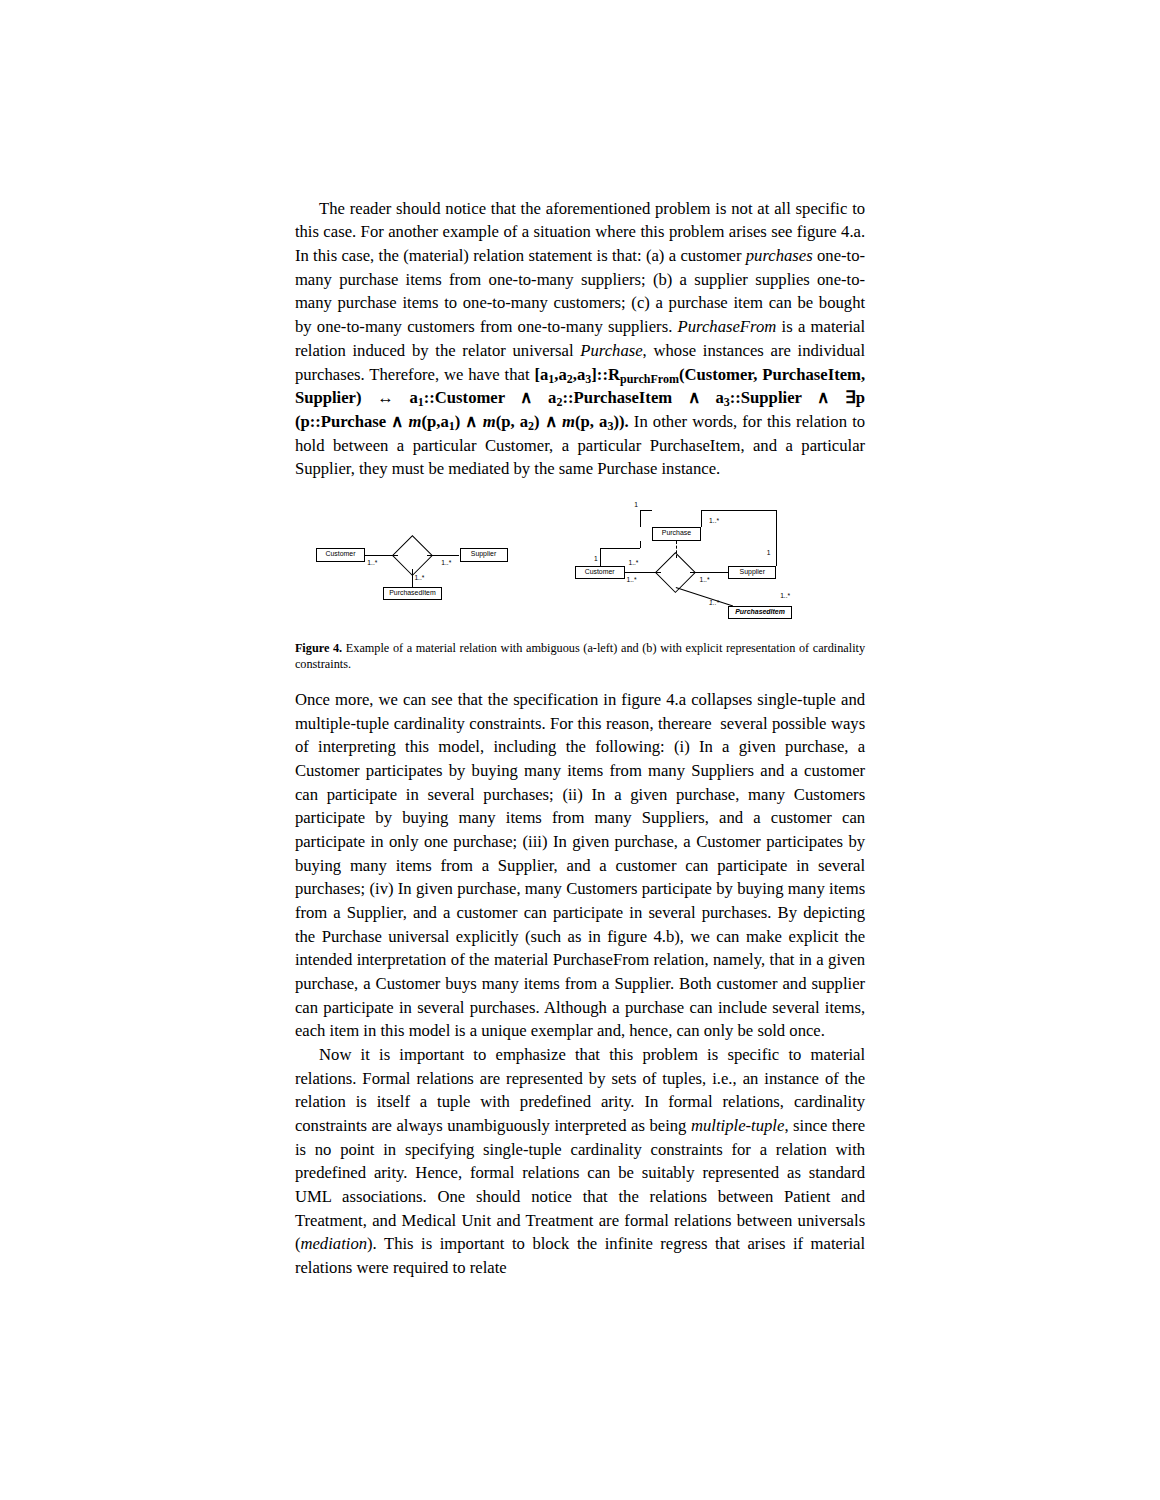The reader should notice that the aforementioned problem is not at all specific to this case. For another example of a situation where this problem arises see figure 4.a. In this case, the (material) relation statement is that: (a) a customer purchases one-to-many purchase items from one-to-many suppliers; (b) a supplier supplies one-to-many purchase items to one-to-many customers; (c) a purchase item can be bought by one-to-many customers from one-to-many suppliers. PurchaseFrom is a material relation induced by the relator universal Purchase, whose instances are individual purchases. Therefore, we have that [a1,a2,a3]::RpurchFrom(Customer, PurchaseItem, Supplier) ↔ a1::Customer ∧ a2::PurchaseItem ∧ a3::Supplier ∧ ∃p (p::Purchase ∧ m(p,a1) ∧ m(p, a2) ∧ m(p, a3)). In other words, for this relation to hold between a particular Customer, a particular PurchaseItem, and a particular Supplier, they must be mediated by the same Purchase instance.
Customer
Supplier
PurchasedItem
1..*
1..*
1..*
Purchase
Customer
Supplier
PurchasedItem
1
1..*
1
1
1..*
1..*
1..*
1..*
1..*
Figure 4. Example of a material relation with ambiguous (a-left) and (b) with explicit representation of cardinality constraints.
Once more, we can see that the specification in figure 4.a collapses single-tuple and multiple-tuple cardinality constraints. For this reason, thereare several possible ways of interpreting this model, including the following: (i) In a given purchase, a Customer participates by buying many items from many Suppliers and a customer can participate in several purchases; (ii) In a given purchase, many Customers participate by buying many items from many Suppliers, and a customer can participate in only one purchase; (iii) In given purchase, a Customer participates by buying many items from a Supplier, and a customer can participate in several purchases; (iv) In given purchase, many Customers participate by buying many items from a Supplier, and a customer can participate in several purchases. By depicting the Purchase universal explicitly (such as in figure 4.b), we can make explicit the intended interpretation of the material PurchaseFrom relation, namely, that in a given purchase, a Customer buys many items from a Supplier. Both customer and supplier can participate in several purchases. Although a purchase can include several items, each item in this model is a unique exemplar and, hence, can only be sold once.
Now it is important to emphasize that this problem is specific to material relations. Formal relations are represented by sets of tuples, i.e., an instance of the relation is itself a tuple with predefined arity. In formal relations, cardinality constraints are always unambiguously interpreted as being multiple-tuple, since there is no point in specifying single-tuple cardinality constraints for a relation with predefined arity. Hence, formal relations can be suitably represented as standard UML associations. One should notice that the relations between Patient and Treatment, and Medical Unit and Treatment are formal relations between universals (mediation). This is important to block the infinite regress that arises if material relations were required to relate